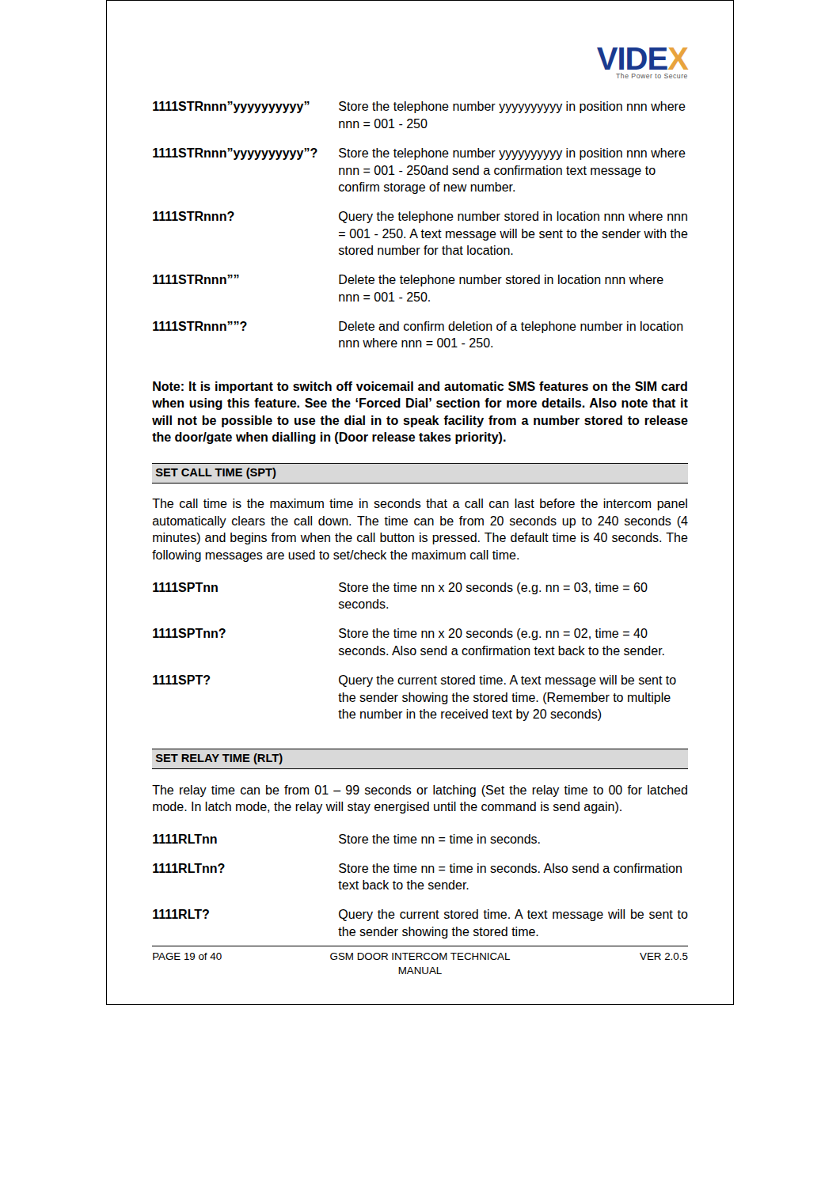VIDEX
The Power to Secure
| 1111STRnnn”yyyyyyyyyy” | Store the telephone number yyyyyyyyyy in position nnn where nnn = 001 - 250 |
| 1111STRnnn”yyyyyyyyyy”? | Store the telephone number yyyyyyyyyy in position nnn where nnn = 001 - 250and send a confirmation text message to confirm storage of new number. |
| 1111STRnnn? | Query the telephone number stored in location nnn where nnn = 001 - 250. A text message will be sent to the sender with the stored number for that location. |
| 1111STRnnn”” | Delete the telephone number stored in location nnn where nnn = 001 - 250. |
| 1111STRnnn””? | Delete and confirm deletion of a telephone number in location nnn where nnn = 001 - 250. |
Note: It is important to switch off voicemail and automatic SMS features on the SIM card when using this feature. See the ‘Forced Dial’ section for more details. Also note that it will not be possible to use the dial in to speak facility from a number stored to release the door/gate when dialling in (Door release takes priority).
SET CALL TIME (SPT)
The call time is the maximum time in seconds that a call can last before the intercom panel automatically clears the call down. The time can be from 20 seconds up to 240 seconds (4 minutes) and begins from when the call button is pressed. The default time is 40 seconds. The following messages are used to set/check the maximum call time.
| 1111SPTnn | Store the time nn x 20 seconds (e.g. nn = 03, time = 60 seconds. |
| 1111SPTnn? | Store the time nn x 20 seconds (e.g. nn = 02, time = 40 seconds. Also send a confirmation text back to the sender. |
| 1111SPT? | Query the current stored time. A text message will be sent to the sender showing the stored time. (Remember to multiple the number in the received text by 20 seconds) |
SET RELAY TIME (RLT)
The relay time can be from 01 – 99 seconds or latching (Set the relay time to 00 for latched mode. In latch mode, the relay will stay energised until the command is send again).
| 1111RLTnn | Store the time nn = time in seconds. |
| 1111RLTnn? | Store the time nn = time in seconds. Also send a confirmation text back to the sender. |
| 1111RLT? | Query the current stored time. A text message will be sent to the sender showing the stored time. |
PAGE 19 of 40
GSM DOOR INTERCOM TECHNICAL MANUAL
VER 2.0.5